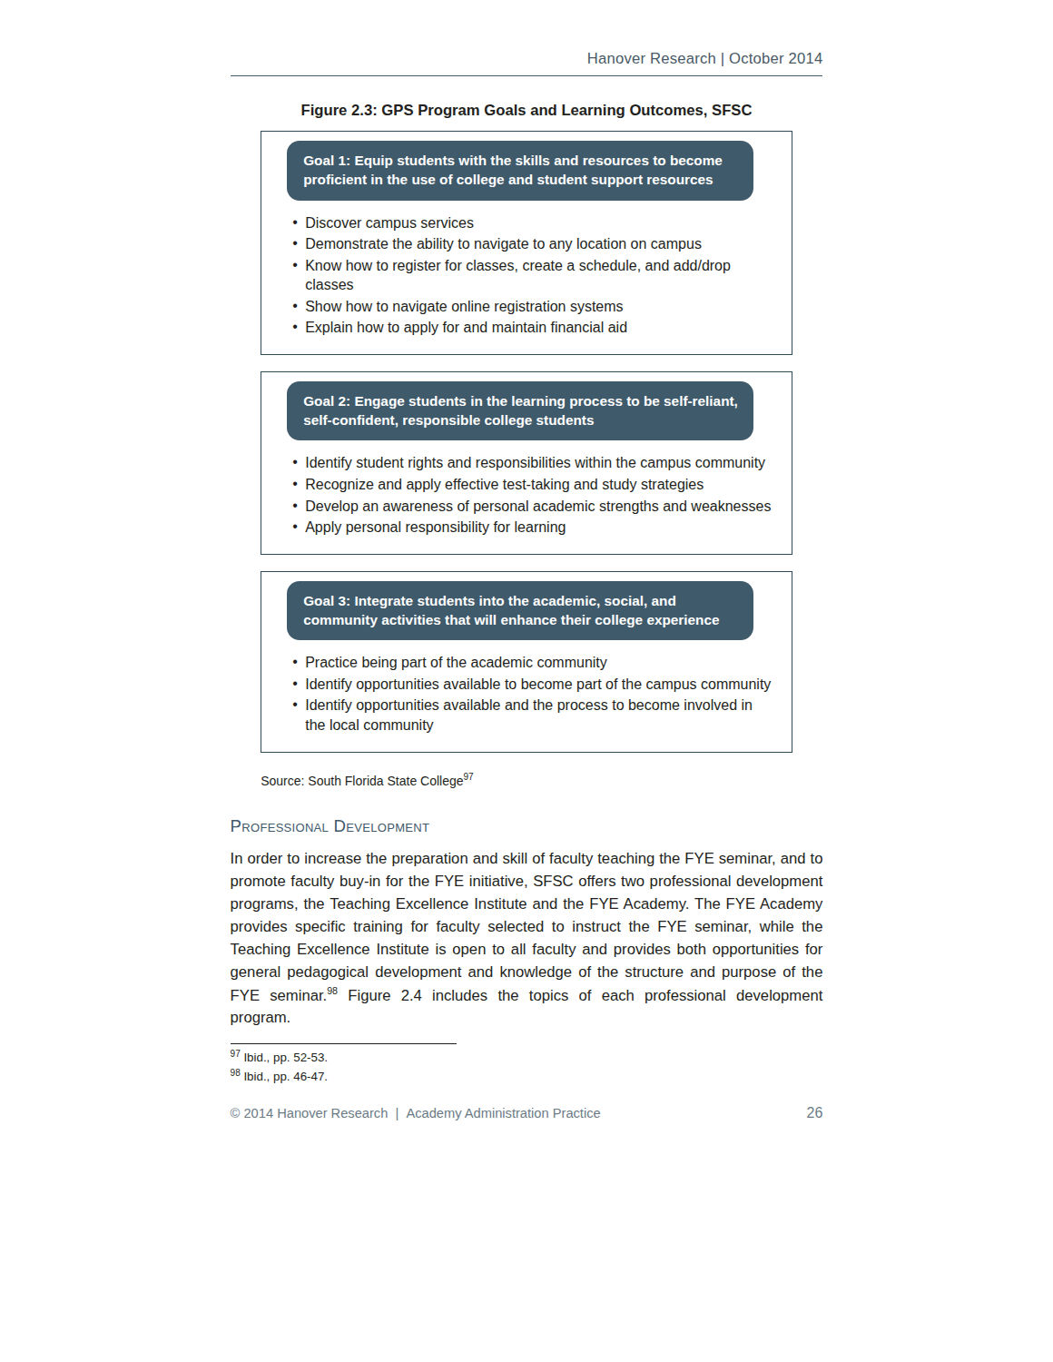Hanover Research | October 2014
Figure 2.3: GPS Program Goals and Learning Outcomes, SFSC
Goal 1: Equip students with the skills and resources to become proficient in the use of college and student support resources
Discover campus services
Demonstrate the ability to navigate to any location on campus
Know how to register for classes, create a schedule, and add/drop classes
Show how to navigate online registration systems
Explain how to apply for and maintain financial aid
Goal 2: Engage students in the learning process to be self-reliant, self-confident, responsible college students
Identify student rights and responsibilities within the campus community
Recognize and apply effective test-taking and study strategies
Develop an awareness of personal academic strengths and weaknesses
Apply personal responsibility for learning
Goal 3: Integrate students into the academic, social, and community activities that will enhance their college experience
Practice being part of the academic community
Identify opportunities available to become part of the campus community
Identify opportunities available and the process to become involved in the local community
Source: South Florida State College97
Professional Development
In order to increase the preparation and skill of faculty teaching the FYE seminar, and to promote faculty buy-in for the FYE initiative, SFSC offers two professional development programs, the Teaching Excellence Institute and the FYE Academy. The FYE Academy provides specific training for faculty selected to instruct the FYE seminar, while the Teaching Excellence Institute is open to all faculty and provides both opportunities for general pedagogical development and knowledge of the structure and purpose of the FYE seminar.98 Figure 2.4 includes the topics of each professional development program.
97 Ibid., pp. 52-53.
98 Ibid., pp. 46-47.
© 2014 Hanover Research | Academy Administration Practice
26